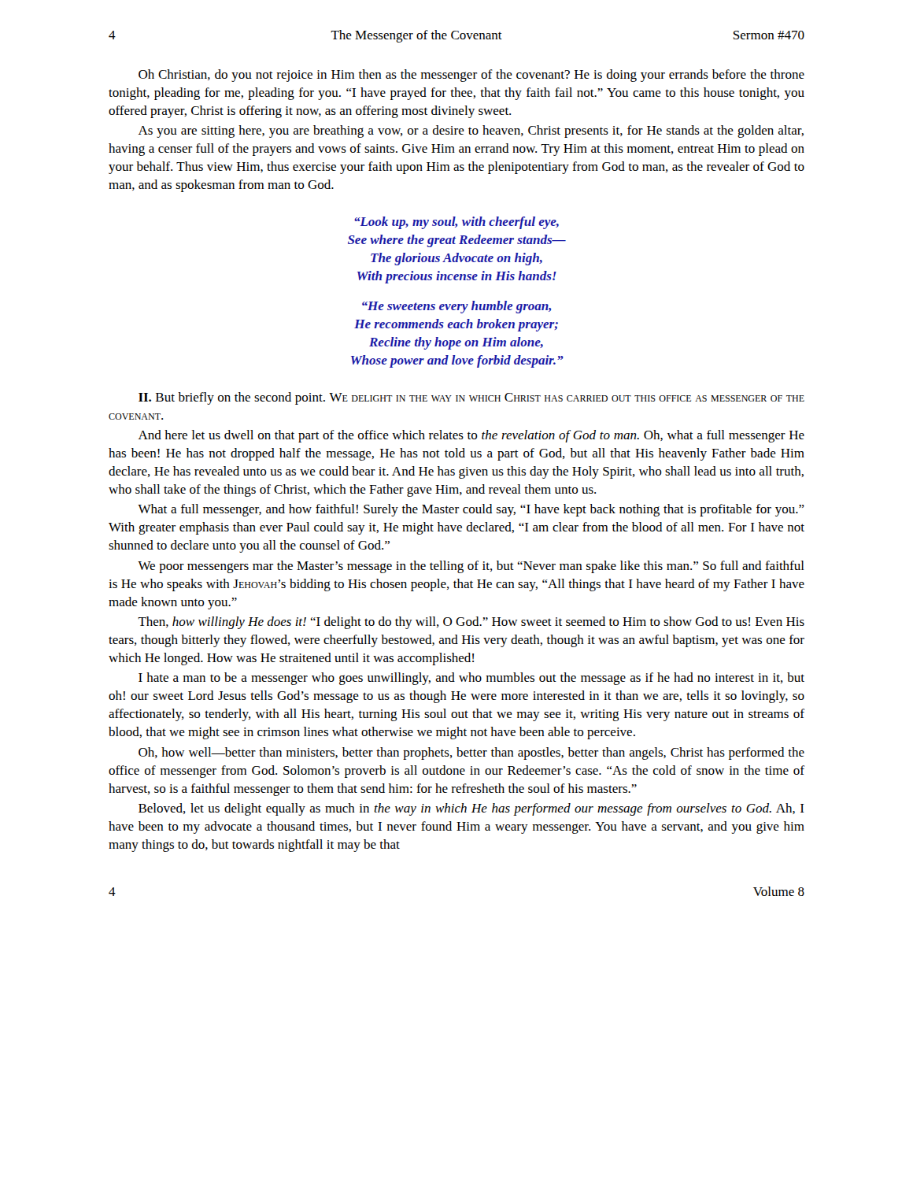4
The Messenger of the Covenant
Sermon #470
Oh Christian, do you not rejoice in Him then as the messenger of the covenant? He is doing your errands before the throne tonight, pleading for me, pleading for you. “I have prayed for thee, that thy faith fail not.” You came to this house tonight, you offered prayer, Christ is offering it now, as an offering most divinely sweet.
As you are sitting here, you are breathing a vow, or a desire to heaven, Christ presents it, for He stands at the golden altar, having a censer full of the prayers and vows of saints. Give Him an errand now. Try Him at this moment, entreat Him to plead on your behalf. Thus view Him, thus exercise your faith upon Him as the plenipotentiary from God to man, as the revealer of God to man, and as spokesman from man to God.
“Look up, my soul, with cheerful eye,
See where the great Redeemer stands—
The glorious Advocate on high,
With precious incense in His hands!
“He sweetens every humble groan,
He recommends each broken prayer;
Recline thy hope on Him alone,
Whose power and love forbid despair.”
II. But briefly on the second point. We delight in the way in which Christ has carried out this office as messenger of the covenant.
And here let us dwell on that part of the office which relates to the revelation of God to man. Oh, what a full messenger He has been! He has not dropped half the message, He has not told us a part of God, but all that His heavenly Father bade Him declare, He has revealed unto us as we could bear it. And He has given us this day the Holy Spirit, who shall lead us into all truth, who shall take of the things of Christ, which the Father gave Him, and reveal them unto us.
What a full messenger, and how faithful! Surely the Master could say, “I have kept back nothing that is profitable for you.” With greater emphasis than ever Paul could say it, He might have declared, “I am clear from the blood of all men. For I have not shunned to declare unto you all the counsel of God.”
We poor messengers mar the Master’s message in the telling of it, but “Never man spake like this man.” So full and faithful is He who speaks with Jehovah’s bidding to His chosen people, that He can say, “All things that I have heard of my Father I have made known unto you.”
Then, how willingly He does it! “I delight to do thy will, O God.” How sweet it seemed to Him to show God to us! Even His tears, though bitterly they flowed, were cheerfully bestowed, and His very death, though it was an awful baptism, yet was one for which He longed. How was He straitened until it was accomplished!
I hate a man to be a messenger who goes unwillingly, and who mumbles out the message as if he had no interest in it, but oh! our sweet Lord Jesus tells God’s message to us as though He were more interested in it than we are, tells it so lovingly, so affectionately, so tenderly, with all His heart, turning His soul out that we may see it, writing His very nature out in streams of blood, that we might see in crimson lines what otherwise we might not have been able to perceive.
Oh, how well—better than ministers, better than prophets, better than apostles, better than angels, Christ has performed the office of messenger from God. Solomon’s proverb is all outdone in our Redeemer’s case. “As the cold of snow in the time of harvest, so is a faithful messenger to them that send him: for he refresheth the soul of his masters.”
Beloved, let us delight equally as much in the way in which He has performed our message from ourselves to God. Ah, I have been to my advocate a thousand times, but I never found Him a weary messenger. You have a servant, and you give him many things to do, but towards nightfall it may be that
4
Volume 8